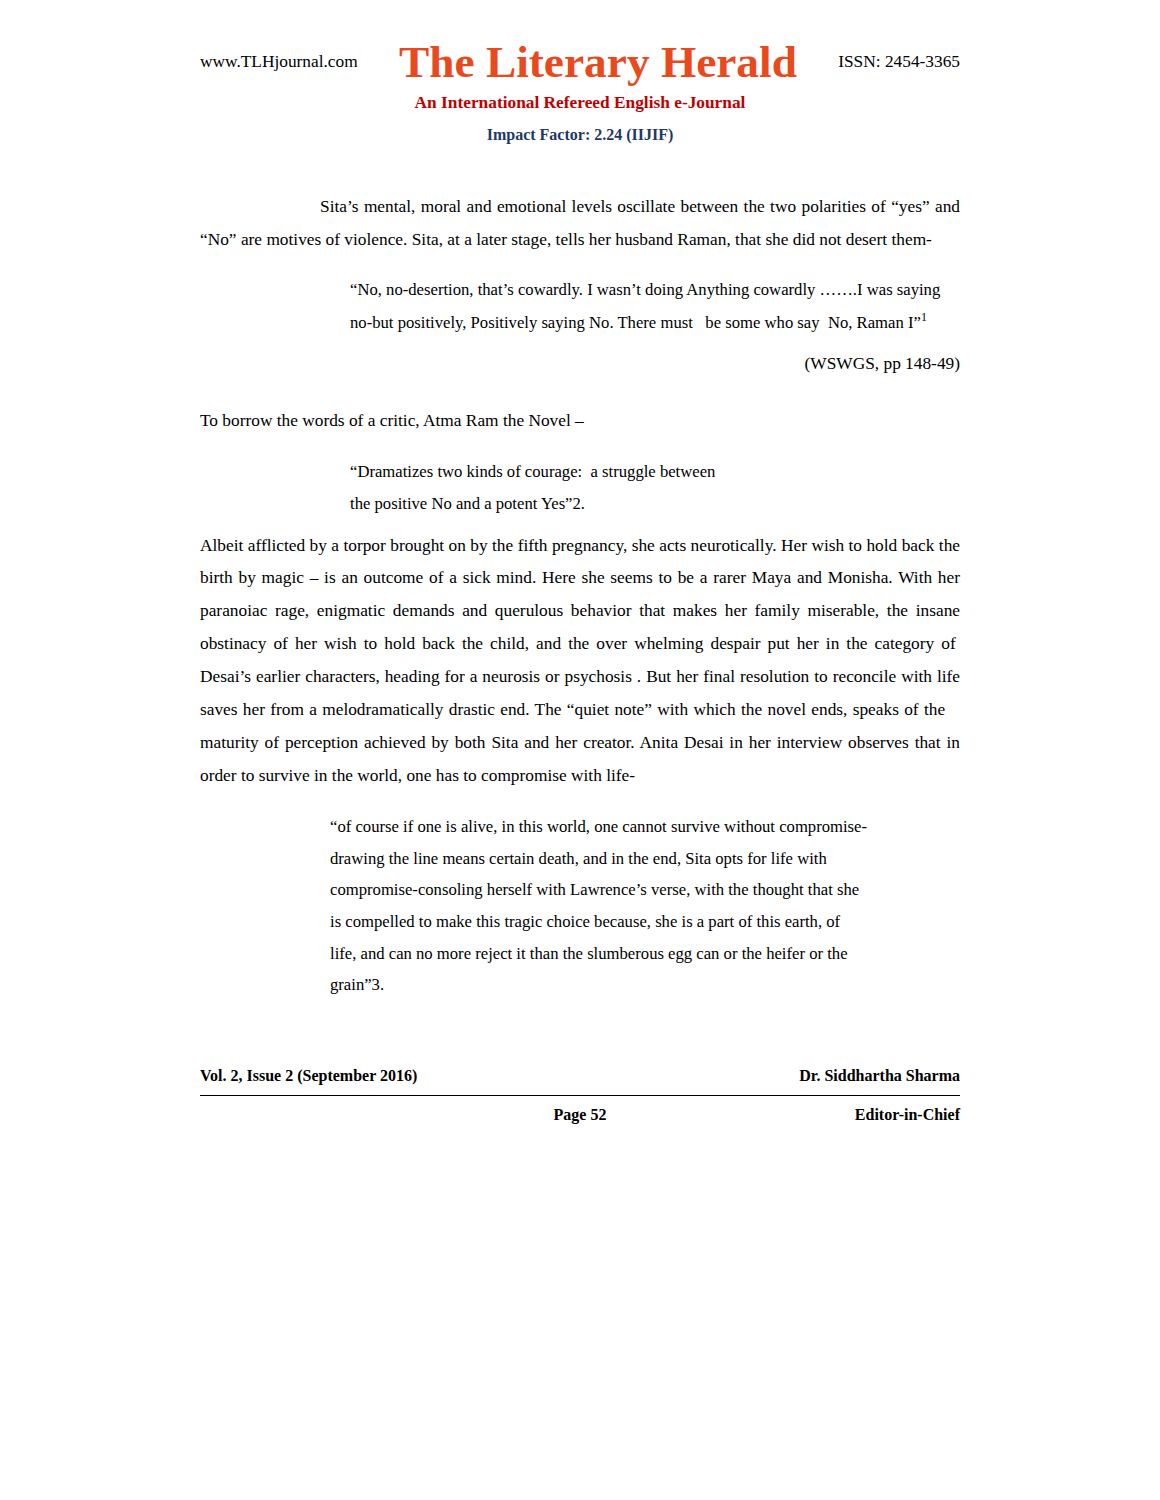www.TLHjournal.com
The Literary Herald
ISSN: 2454-3365
An International Refereed English e-Journal
Impact Factor: 2.24 (IIJIF)
Sita’s mental, moral and emotional levels oscillate between the two polarities of “yes” and “No” are motives of violence. Sita, at a later stage, tells her husband Raman, that she did not desert them-
“No, no-desertion, that’s cowardly. I wasn’t doing Anything cowardly …….I was saying no-but positively, Positively saying No. There must be some who say No, Raman I”1
(WSWGS, pp 148-49)
To borrow the words of a critic, Atma Ram the Novel –
“Dramatizes two kinds of courage: a struggle between
the positive No and a potent Yes”2.
Albeit afflicted by a torpor brought on by the fifth pregnancy, she acts neurotically. Her wish to hold back the birth by magic – is an outcome of a sick mind. Here she seems to be a rarer Maya and Monisha. With her paranoiac rage, enigmatic demands and querulous behavior that makes her family miserable, the insane obstinacy of her wish to hold back the child, and the over whelming despair put her in the category of Desai’s earlier characters, heading for a neurosis or psychosis . But her final resolution to reconcile with life saves her from a melodramatically drastic end. The “quiet note” with which the novel ends, speaks of the maturity of perception achieved by both Sita and her creator. Anita Desai in her interview observes that in order to survive in the world, one has to compromise with life-
“of course if one is alive, in this world, one cannot survive without compromise-drawing the line means certain death, and in the end, Sita opts for life with compromise-consoling herself with Lawrence’s verse, with the thought that she is compelled to make this tragic choice because, she is a part of this earth, of life, and can no more reject it than the slumberous egg can or the heifer or the grain”3.
Vol. 2, Issue 2 (September 2016) Dr. Siddhartha Sharma
Page 52 Editor-in-Chief